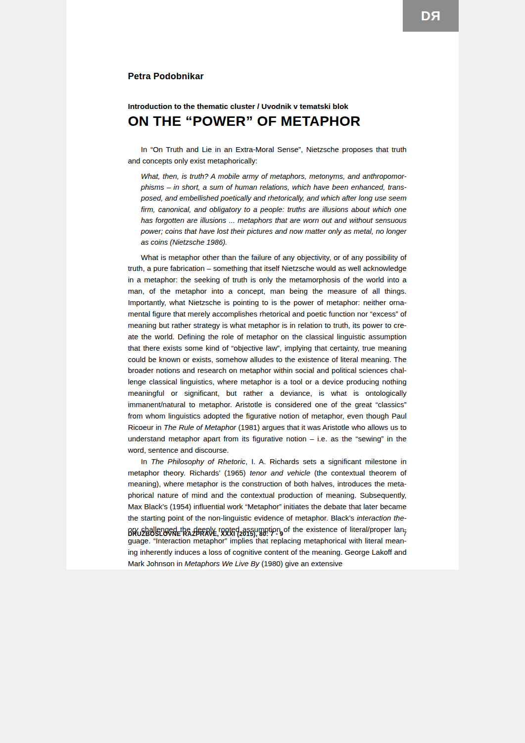DЯ
Petra Podobnikar
Introduction to the thematic cluster / Uvodnik v tematski blok
ON THE “POWER” OF METAPHOR
In “On Truth and Lie in an Extra-Moral Sense”, Nietzsche proposes that truth and concepts only exist metaphorically:
What, then, is truth? A mobile army of metaphors, metonyms, and anthropomorphisms – in short, a sum of human relations, which have been enhanced, transposed, and embellished poetically and rhetorically, and which after long use seem firm, canonical, and obligatory to a people: truths are illusions about which one has forgotten are illusions ... metaphors that are worn out and without sensuous power; coins that have lost their pictures and now matter only as metal, no longer as coins (Nietzsche 1986).
What is metaphor other than the failure of any objectivity, or of any possibility of truth, a pure fabrication – something that itself Nietzsche would as well acknowledge in a metaphor: the seeking of truth is only the metamorphosis of the world into a man, of the metaphor into a concept, man being the measure of all things. Importantly, what Nietzsche is pointing to is the power of metaphor: neither ornamental figure that merely accomplishes rhetorical and poetic function nor “excess” of meaning but rather strategy is what metaphor is in relation to truth, its power to create the world. Defining the role of metaphor on the classical linguistic assumption that there exists some kind of “objective law”, implying that certainty, true meaning could be known or exists, somehow alludes to the existence of literal meaning. The broader notions and research on metaphor within social and political sciences challenge classical linguistics, where metaphor is a tool or a device producing nothing meaningful or significant, but rather a deviance, is what is ontologically immanent/natural to metaphor. Aristotle is considered one of the great “classics” from whom linguistics adopted the figurative notion of metaphor, even though Paul Ricoeur in The Rule of Metaphor (1981) argues that it was Aristotle who allows us to understand metaphor apart from its figurative notion – i.e. as the “sewing” in the word, sentence and discourse.
In The Philosophy of Rhetoric, I. A. Richards sets a significant milestone in metaphor theory. Richards’ (1965) tenor and vehicle (the contextual theorem of meaning), where metaphor is the construction of both halves, introduces the metaphorical nature of mind and the contextual production of meaning. Subsequently, Max Black’s (1954) influential work “Metaphor” initiates the debate that later became the starting point of the non-linguistic evidence of metaphor. Black’s interaction theory challenged the deeply rooted assumption of the existence of literal/proper language. “Interaction metaphor” implies that replacing metaphorical with literal meaning inherently induces a loss of cognitive content of the meaning. George Lakoff and Mark Johnson in Metaphors We Live By (1980) give an extensive
DRUŽBOSLOVNE RAZPRAVE, XXXI (2015), 80: 7 - 9 7